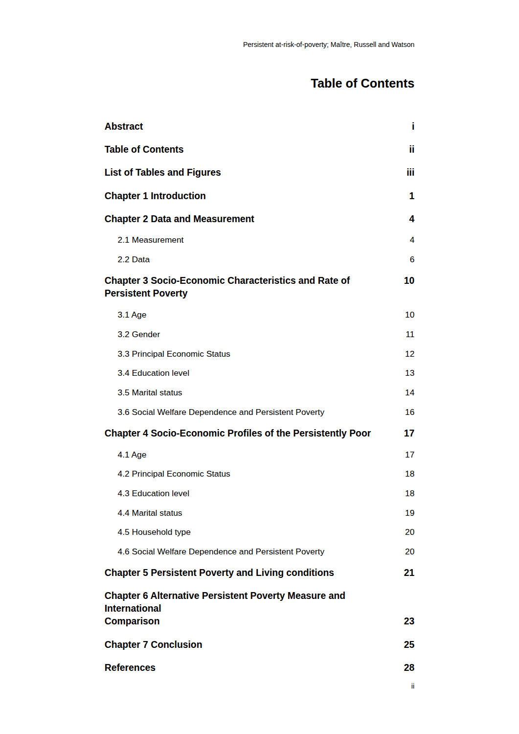Persistent at-risk-of-poverty; Maître, Russell and Watson
Table of Contents
| Abstract | i |
| Table of Contents | ii |
| List of Tables and Figures | iii |
| Chapter 1 Introduction | 1 |
| Chapter 2 Data and Measurement | 4 |
| 2.1 Measurement | 4 |
| 2.2 Data | 6 |
| Chapter 3 Socio-Economic Characteristics and Rate of Persistent Poverty | 10 |
| 3.1 Age | 10 |
| 3.2 Gender | 11 |
| 3.3 Principal Economic Status | 12 |
| 3.4 Education level | 13 |
| 3.5 Marital status | 14 |
| 3.6 Social Welfare Dependence and Persistent Poverty | 16 |
| Chapter 4 Socio-Economic Profiles of the Persistently Poor | 17 |
| 4.1 Age | 17 |
| 4.2 Principal Economic Status | 18 |
| 4.3 Education level | 18 |
| 4.4 Marital status | 19 |
| 4.5 Household type | 20 |
| 4.6 Social Welfare Dependence and Persistent Poverty | 20 |
| Chapter 5 Persistent Poverty and Living conditions | 21 |
| Chapter 6 Alternative Persistent Poverty Measure and International Comparison | 23 |
| Chapter 7 Conclusion | 25 |
| References | 28 |
ii